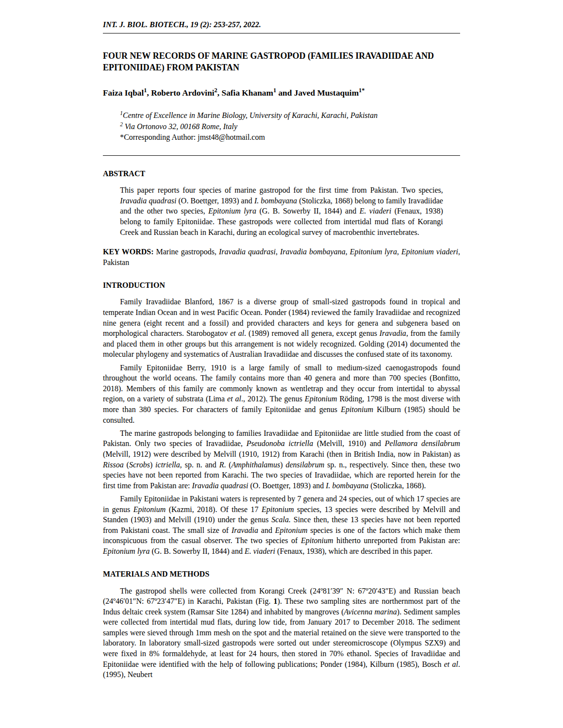INT. J. BIOL. BIOTECH., 19 (2): 253-257, 2022.
Four New Records of Marine Gastropod (Families Iravadiidae and Epitoniidae) from Pakistan
Faiza Iqbal1, Roberto Ardovini2, Safia Khanam1 and Javed Mustaquim1*
1Centre of Excellence in Marine Biology, University of Karachi, Karachi, Pakistan
2 Via Ortonovo 32, 00168 Rome, Italy
*Corresponding Author: jmst48@hotmail.com
Abstract
This paper reports four species of marine gastropod for the first time from Pakistan. Two species, Iravadia quadrasi (O. Boettger, 1893) and I. bombayana (Stoliczka, 1868) belong to family Iravadiidae and the other two species, Epitonium lyra (G. B. Sowerby II, 1844) and E. viaderi (Fenaux, 1938) belong to family Epitoniidae. These gastropods were collected from intertidal mud flats of Korangi Creek and Russian beach in Karachi, during an ecological survey of macrobenthic invertebrates.
Key words: Marine gastropods, Iravadia quadrasi, Iravadia bombayana, Epitonium lyra, Epitonium viaderi, Pakistan
Introduction
Family Iravadiidae Blanford, 1867 is a diverse group of small-sized gastropods found in tropical and temperate Indian Ocean and in west Pacific Ocean. Ponder (1984) reviewed the family Iravadiidae and recognized nine genera (eight recent and a fossil) and provided characters and keys for genera and subgenera based on morphological characters. Starobogatov et al. (1989) removed all genera, except genus Iravadia, from the family and placed them in other groups but this arrangement is not widely recognized. Golding (2014) documented the molecular phylogeny and systematics of Australian Iravadiidae and discusses the confused state of its taxonomy.
Family Epitoniidae Berry, 1910 is a large family of small to medium-sized caenogastropods found throughout the world oceans. The family contains more than 40 genera and more than 700 species (Bonfitto, 2018). Members of this family are commonly known as wentletrap and they occur from intertidal to abyssal region, on a variety of substrata (Lima et al., 2012). The genus Epitonium Röding, 1798 is the most diverse with more than 380 species. For characters of family Epitoniidae and genus Epitonium Kilburn (1985) should be consulted.
The marine gastropods belonging to families Iravadiidae and Epitoniidae are little studied from the coast of Pakistan. Only two species of Iravadiidae, Pseudonoba ictriella (Melvill, 1910) and Pellamora densilabrum (Melvill, 1912) were described by Melvill (1910, 1912) from Karachi (then in British India, now in Pakistan) as Rissoa (Scrobs) ictriella, sp. n. and R. (Amphithalamus) densilabrum sp. n., respectively. Since then, these two species have not been reported from Karachi. The two species of Iravadiidae, which are reported herein for the first time from Pakistan are: Iravadia quadrasi (O. Boettger, 1893) and I. bombayana (Stoliczka, 1868).
Family Epitoniidae in Pakistani waters is represented by 7 genera and 24 species, out of which 17 species are in genus Epitonium (Kazmi, 2018). Of these 17 Epitonium species, 13 species were described by Melvill and Standen (1903) and Melvill (1910) under the genus Scala. Since then, these 13 species have not been reported from Pakistani coast. The small size of Iravadia and Epitonium species is one of the factors which make them inconspicuous from the casual observer. The two species of Epitonium hitherto unreported from Pakistan are: Epitonium lyra (G. B. Sowerby II, 1844) and E. viaderi (Fenaux, 1938), which are described in this paper.
Materials and Methods
The gastropod shells were collected from Korangi Creek (24º81′39″ N: 67º20′43″E) and Russian beach (24º46′01″N: 67º23′47″E) in Karachi, Pakistan (Fig. 1). These two sampling sites are northernmost part of the Indus deltaic creek system (Ramsar Site 1284) and inhabited by mangroves (Avicenna marina). Sediment samples were collected from intertidal mud flats, during low tide, from January 2017 to December 2018. The sediment samples were sieved through 1mm mesh on the spot and the material retained on the sieve were transported to the laboratory. In laboratory small-sized gastropods were sorted out under stereomicroscope (Olympus SZX9) and were fixed in 8% formaldehyde, at least for 24 hours, then stored in 70% ethanol. Species of Iravadiidae and Epitoniidae were identified with the help of following publications; Ponder (1984), Kilburn (1985), Bosch et al. (1995), Neubert